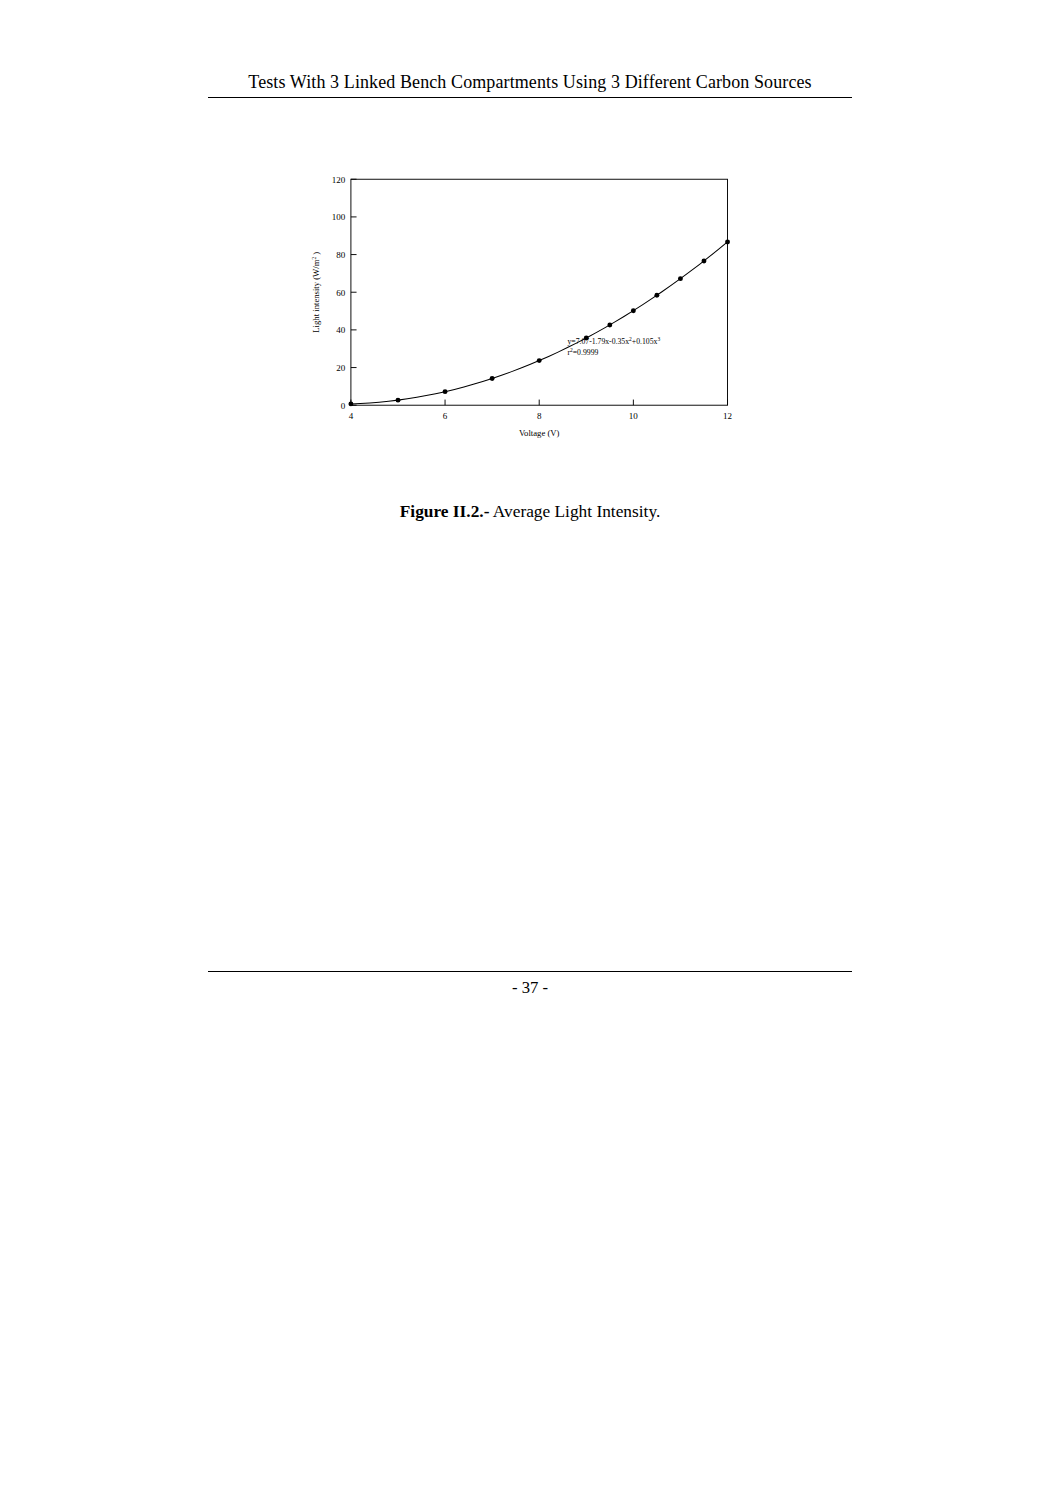Tests With 3 Linked Bench Compartments Using 3 Different Carbon Sources
0 20 40 60 80 100 120 4 6 8 10 12 Voltage (V) Light intensity (W/m2 ) y=7.07-1.79x-0.35x2+0.105x3 r2=0.9999
Figure II.2.- Average Light Intensity.
- 37 -